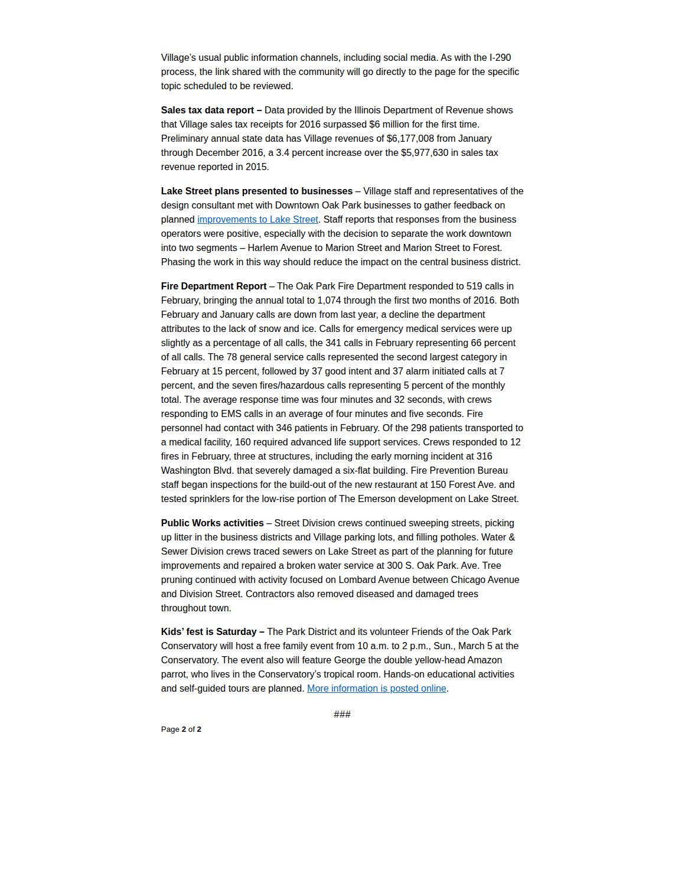Village’s usual public information channels, including social media. As with the I-290 process, the link shared with the community will go directly to the page for the specific topic scheduled to be reviewed.
Sales tax data report – Data provided by the Illinois Department of Revenue shows that Village sales tax receipts for 2016 surpassed $6 million for the first time. Preliminary annual state data has Village revenues of $6,177,008 from January through December 2016, a 3.4 percent increase over the $5,977,630 in sales tax revenue reported in 2015.
Lake Street plans presented to businesses – Village staff and representatives of the design consultant met with Downtown Oak Park businesses to gather feedback on planned improvements to Lake Street. Staff reports that responses from the business operators were positive, especially with the decision to separate the work downtown into two segments – Harlem Avenue to Marion Street and Marion Street to Forest. Phasing the work in this way should reduce the impact on the central business district.
Fire Department Report – The Oak Park Fire Department responded to 519 calls in February, bringing the annual total to 1,074 through the first two months of 2016. Both February and January calls are down from last year, a decline the department attributes to the lack of snow and ice. Calls for emergency medical services were up slightly as a percentage of all calls, the 341 calls in February representing 66 percent of all calls. The 78 general service calls represented the second largest category in February at 15 percent, followed by 37 good intent and 37 alarm initiated calls at 7 percent, and the seven fires/hazardous calls representing 5 percent of the monthly total. The average response time was four minutes and 32 seconds, with crews responding to EMS calls in an average of four minutes and five seconds. Fire personnel had contact with 346 patients in February. Of the 298 patients transported to a medical facility, 160 required advanced life support services. Crews responded to 12 fires in February, three at structures, including the early morning incident at 316 Washington Blvd. that severely damaged a six-flat building. Fire Prevention Bureau staff began inspections for the build-out of the new restaurant at 150 Forest Ave. and tested sprinklers for the low-rise portion of The Emerson development on Lake Street.
Public Works activities – Street Division crews continued sweeping streets, picking up litter in the business districts and Village parking lots, and filling potholes. Water & Sewer Division crews traced sewers on Lake Street as part of the planning for future improvements and repaired a broken water service at 300 S. Oak Park. Ave. Tree pruning continued with activity focused on Lombard Avenue between Chicago Avenue and Division Street. Contractors also removed diseased and damaged trees throughout town.
Kids’ fest is Saturday – The Park District and its volunteer Friends of the Oak Park Conservatory will host a free family event from 10 a.m. to 2 p.m., Sun., March 5 at the Conservatory. The event also will feature George the double yellow-head Amazon parrot, who lives in the Conservatory’s tropical room. Hands-on educational activities and self-guided tours are planned. More information is posted online.
###
Page 2 of 2